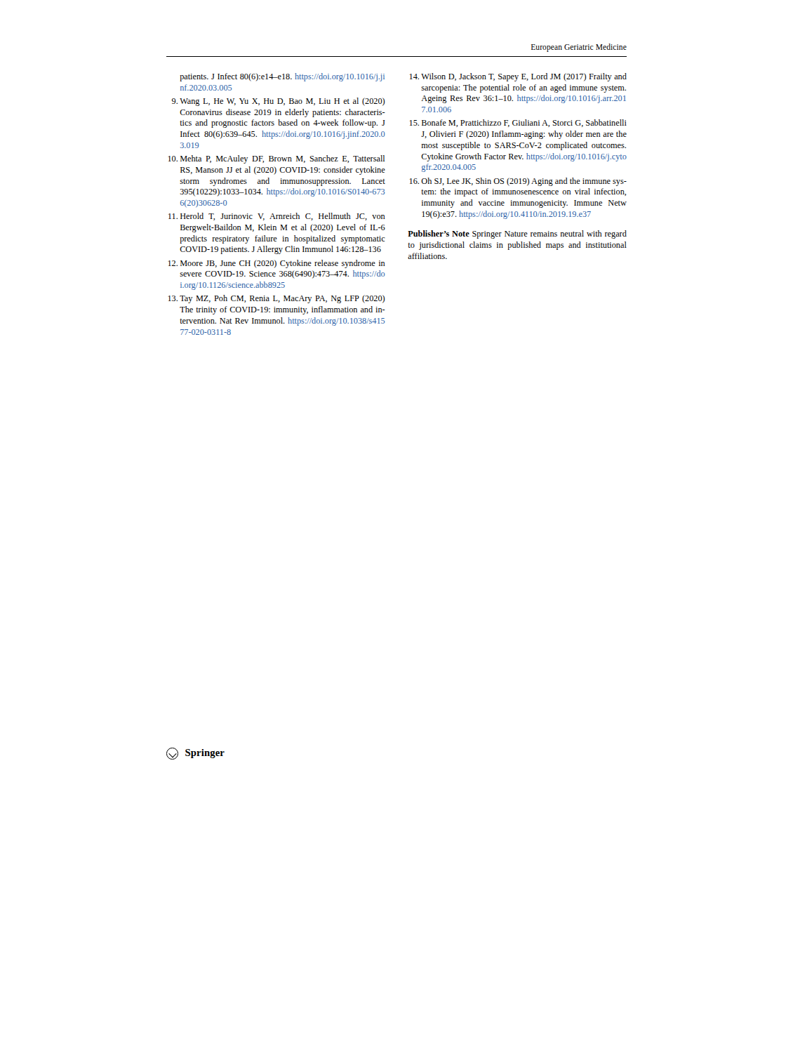European Geriatric Medicine
patients. J Infect 80(6):e14–e18. https​://doi.org/10.1016/j.jinf.2020.03.005
9. Wang L, He W, Yu X, Hu D, Bao M, Liu H et al (2020) Coronavirus disease 2019 in elderly patients: characteristics and prognostic factors based on 4-week follow-up. J Infect 80(6):639–645. https​://doi.org/10.1016/j.jinf.2020.03.019
10. Mehta P, McAuley DF, Brown M, Sanchez E, Tattersall RS, Manson JJ et al (2020) COVID-19: consider cytokine storm syndromes and immunosuppression. Lancet 395(10229):1033–1034. https​://doi.org/10.1016/S0140​-6736(20)30628​-0
11. Herold T, Jurinovic V, Arnreich C, Hellmuth JC, von Bergwelt-Baildon M, Klein M et al (2020) Level of IL-6 predicts respiratory failure in hospitalized symptomatic COVID-19 patients. J Allergy Clin Immunol 146:128–136
12. Moore JB, June CH (2020) Cytokine release syndrome in severe COVID-19. Science 368(6490):473–474. https​://doi.org/10.1126/scien​ce.abb89​25
13. Tay MZ, Poh CM, Renia L, MacAry PA, Ng LFP (2020) The trinity of COVID-19: immunity, inflammation and intervention. Nat Rev Immunol. https​://doi.org/10.1038/s4157​7-020-0311-8
14. Wilson D, Jackson T, Sapey E, Lord JM (2017) Frailty and sarcopenia: The potential role of an aged immune system. Ageing Res Rev 36:1–10. https​://doi.org/10.1016/j.arr.2017.01.006
15. Bonafe M, Prattichizzo F, Giuliani A, Storci G, Sabbatinelli J, Olivieri F (2020) Inflamm-aging: why older men are the most susceptible to SARS-CoV-2 complicated outcomes. Cytokine Growth Factor Rev. https​://doi.org/10.1016/j.cytog​fr.2020.04.005
16. Oh SJ, Lee JK, Shin OS (2019) Aging and the immune system: the impact of immunosenescence on viral infection, immunity and vaccine immunogenicity. Immune Netw 19(6):e37. https​://doi.org/10.4110/in.2019.19.e37
Publisher’s Note Springer Nature remains neutral with regard to jurisdictional claims in published maps and institutional affiliations.
Springer